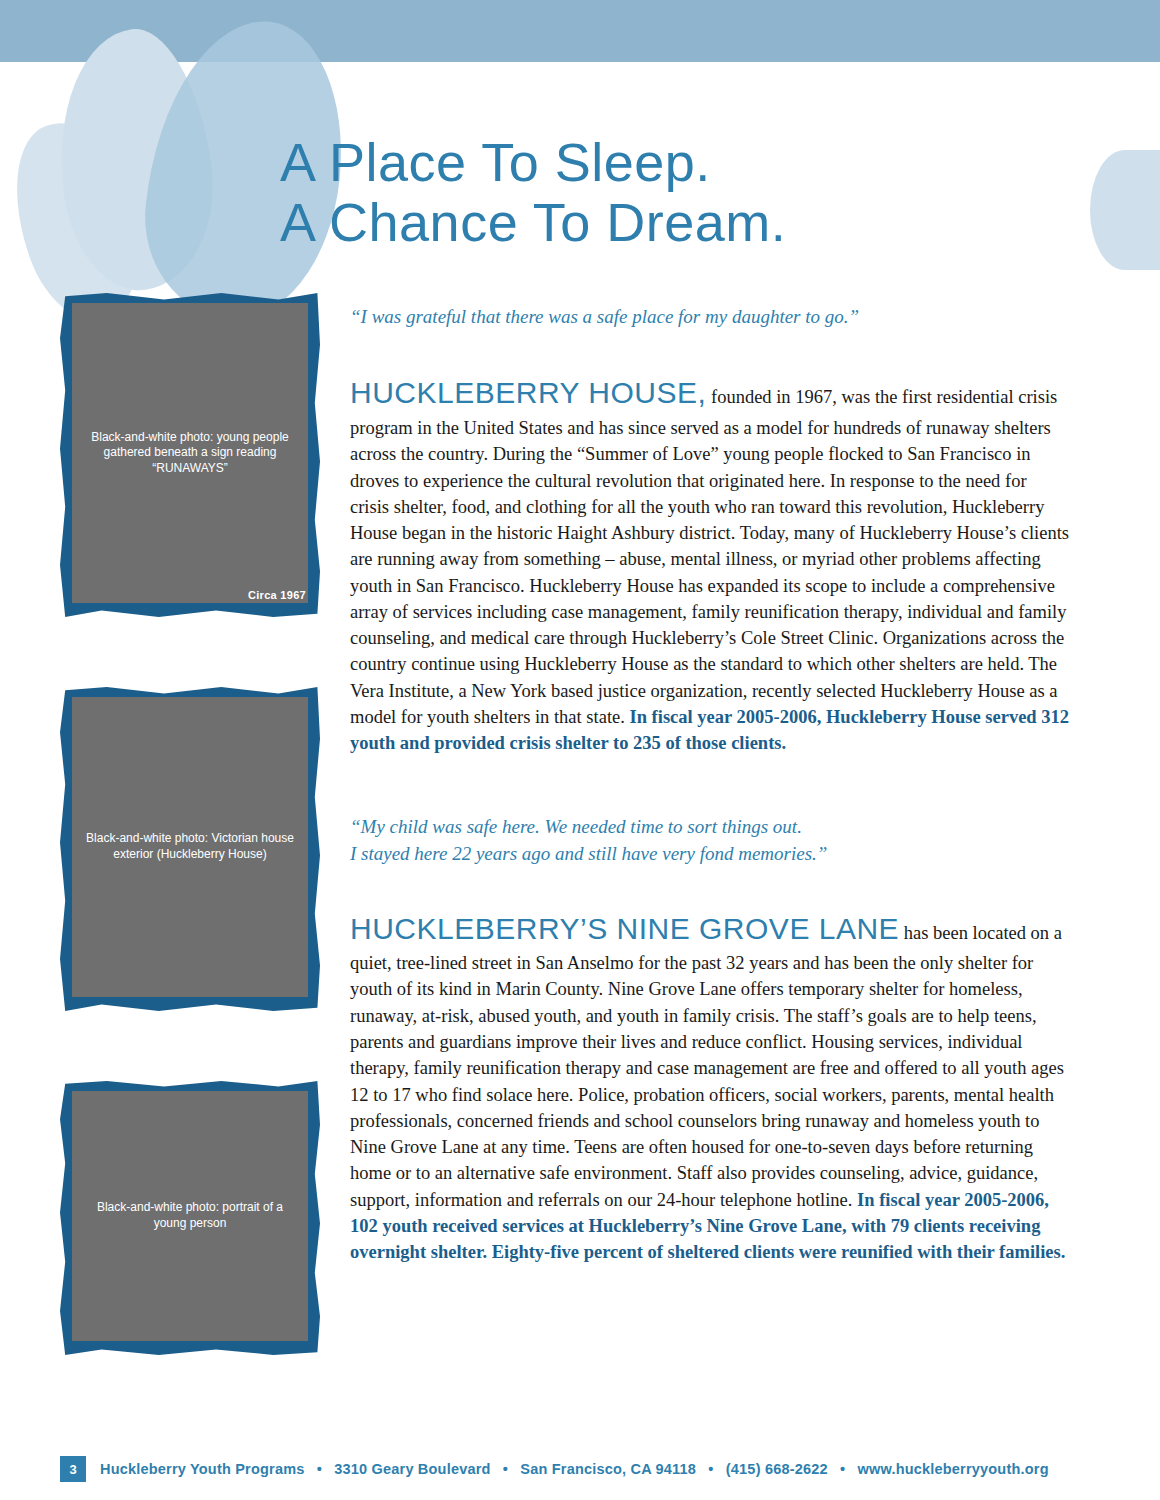A Place To Sleep.
A Chance To Dream.
Black-and-white photo: young people gathered beneath a sign reading “RUNAWAYS”
Circa 1967
Black-and-white photo: Victorian house exterior (Huckleberry House)
Black-and-white photo: portrait of a young person
“I was grateful that there was a safe place for my daughter to go.”
Huckleberry House, founded in 1967, was the first residential crisis program in the United States and has since served as a model for hundreds of runaway shelters across the country. During the “Summer of Love” young people flocked to San Francisco in droves to experience the cultural revolution that originated here. In response to the need for crisis shelter, food, and clothing for all the youth who ran toward this revolution, Huckleberry House began in the historic Haight Ashbury district. Today, many of Huckleberry House’s clients are running away from something – abuse, mental illness, or myriad other problems affecting youth in San Francisco. Huckleberry House has expanded its scope to include a comprehensive array of services including case management, family reunification therapy, individual and family counseling, and medical care through Huckleberry’s Cole Street Clinic. Organizations across the country continue using Huckleberry House as the standard to which other shelters are held. The Vera Institute, a New York based justice organization, recently selected Huckleberry House as a model for youth shelters in that state. In fiscal year 2005-2006, Huckleberry House served 312 youth and provided crisis shelter to 235 of those clients.
“My child was safe here. We needed time to sort things out.
I stayed here 22 years ago and still have very fond memories.”
Huckleberry’s Nine Grove Lane has been located on a quiet, tree-lined street in San Anselmo for the past 32 years and has been the only shelter for youth of its kind in Marin County. Nine Grove Lane offers temporary shelter for homeless, runaway, at-risk, abused youth, and youth in family crisis. The staff’s goals are to help teens, parents and guardians improve their lives and reduce conflict. Housing services, individual therapy, family reunification therapy and case management are free and offered to all youth ages 12 to 17 who find solace here. Police, probation officers, social workers, parents, mental health professionals, concerned friends and school counselors bring runaway and homeless youth to Nine Grove Lane at any time. Teens are often housed for one-to-seven days before returning home or to an alternative safe environment. Staff also provides counseling, advice, guidance, support, information and referrals on our 24-hour telephone hotline. In fiscal year 2005-2006, 102 youth received services at Huckleberry’s Nine Grove Lane, with 79 clients receiving overnight shelter. Eighty-five percent of sheltered clients were reunified with their families.
3
Huckleberry Youth Programs • 3310 Geary Boulevard • San Francisco, CA 94118 • (415) 668-2622 • www.huckleberryyouth.org